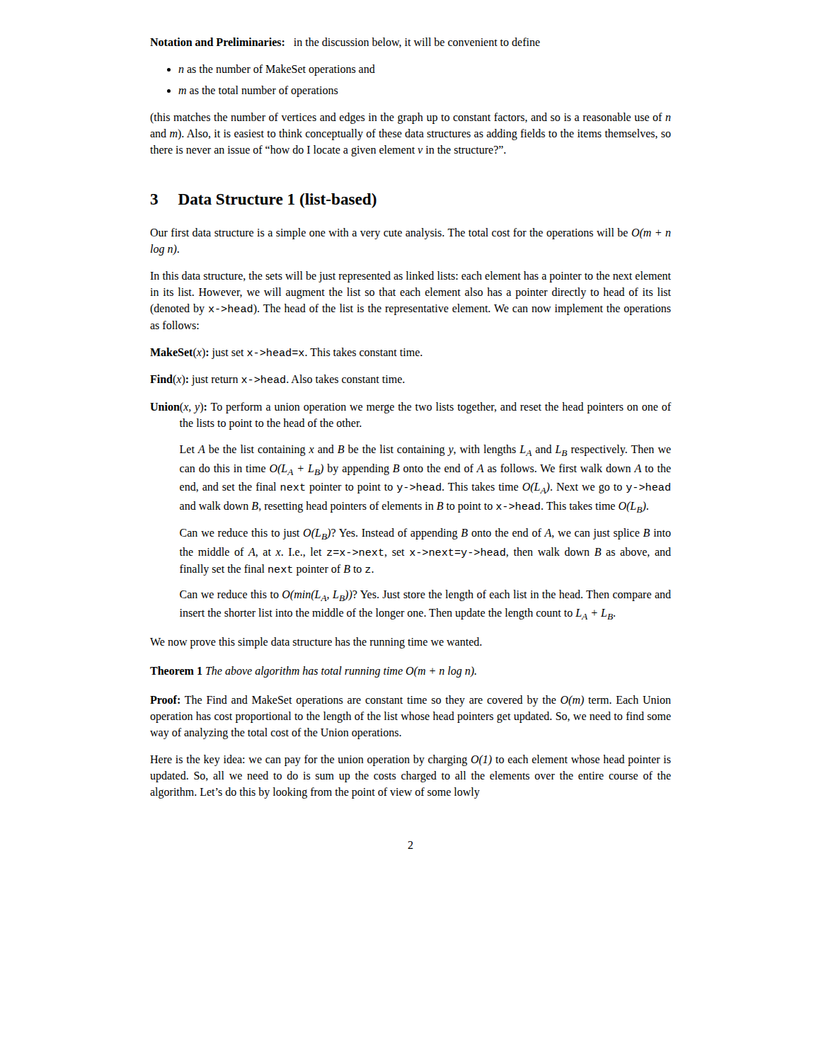Notation and Preliminaries: in the discussion below, it will be convenient to define
n as the number of MakeSet operations and
m as the total number of operations
(this matches the number of vertices and edges in the graph up to constant factors, and so is a reasonable use of n and m). Also, it is easiest to think conceptually of these data structures as adding fields to the items themselves, so there is never an issue of “how do I locate a given element v in the structure?”.
3 Data Structure 1 (list-based)
Our first data structure is a simple one with a very cute analysis. The total cost for the operations will be O(m + n log n).
In this data structure, the sets will be just represented as linked lists: each element has a pointer to the next element in its list. However, we will augment the list so that each element also has a pointer directly to head of its list (denoted by x->head). The head of the list is the representative element. We can now implement the operations as follows:
MakeSet(x): just set x->head=x. This takes constant time.
Find(x): just return x->head. Also takes constant time.
Union(x, y): To perform a union operation we merge the two lists together, and reset the head pointers on one of the lists to point to the head of the other.
Let A be the list containing x and B be the list containing y, with lengths LA and LB respectively. Then we can do this in time O(LA + LB) by appending B onto the end of A as follows. We first walk down A to the end, and set the final next pointer to point to y->head. This takes time O(LA). Next we go to y->head and walk down B, resetting head pointers of elements in B to point to x->head. This takes time O(LB).
Can we reduce this to just O(LB)? Yes. Instead of appending B onto the end of A, we can just splice B into the middle of A, at x. I.e., let z=x->next, set x->next=y->head, then walk down B as above, and finally set the final next pointer of B to z.
Can we reduce this to O(min(LA, LB))? Yes. Just store the length of each list in the head. Then compare and insert the shorter list into the middle of the longer one. Then update the length count to LA + LB.
We now prove this simple data structure has the running time we wanted.
Theorem 1 The above algorithm has total running time O(m + n log n).
Proof: The Find and MakeSet operations are constant time so they are covered by the O(m) term. Each Union operation has cost proportional to the length of the list whose head pointers get updated. So, we need to find some way of analyzing the total cost of the Union operations.
Here is the key idea: we can pay for the union operation by charging O(1) to each element whose head pointer is updated. So, all we need to do is sum up the costs charged to all the elements over the entire course of the algorithm. Let’s do this by looking from the point of view of some lowly
2